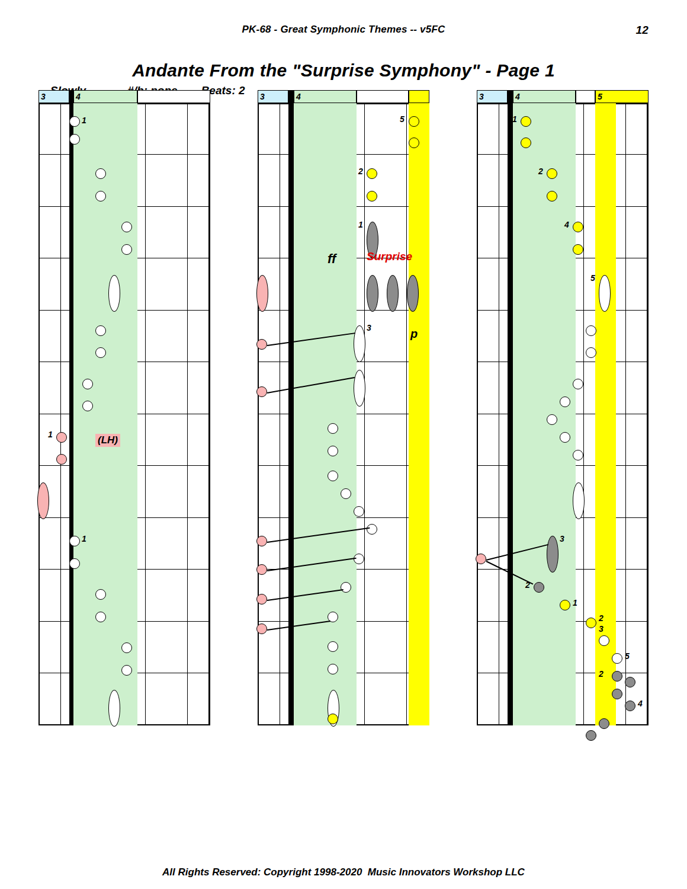PK-68 - Great Symphonic Themes -- v5FC 12
Andante From the "Surprise Symphony" - Page 1
Slowly #/b: none Beats: 2
3
4
1
1
(LH)
1
3
4
5
2
1
ff
Surprise
3
p
3
4
5
1
2
4
5
3
2
1
2
3
5
2
4
All Rights Reserved: Copyright 1998-2020 Music Innovators Workshop LLC